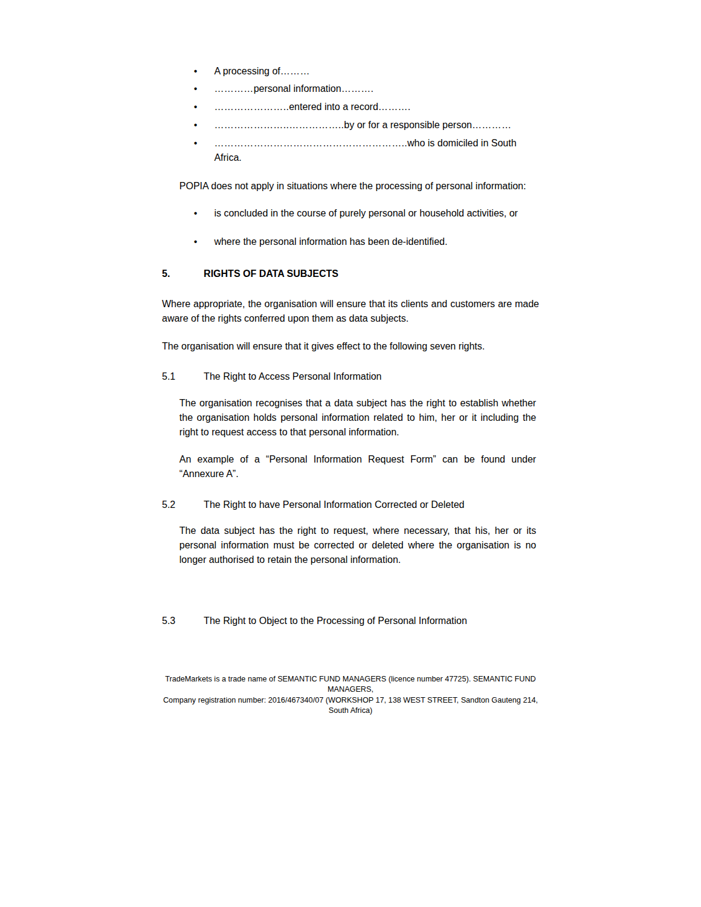A processing of………
…………personal information……….
………………….. entered into a record……….
…………………..…………….. by or for a responsible person…………
………………………………………………….. who is domiciled in South Africa.
POPIA does not apply in situations where the processing of personal information:
is concluded in the course of purely personal or household activities, or
where the personal information has been de-identified.
5. RIGHTS OF DATA SUBJECTS
Where appropriate, the organisation will ensure that its clients and customers are made aware of the rights conferred upon them as data subjects.
The organisation will ensure that it gives effect to the following seven rights.
5.1 The Right to Access Personal Information
The organisation recognises that a data subject has the right to establish whether the organisation holds personal information related to him, her or it including the right to request access to that personal information.
An example of a “Personal Information Request Form” can be found under “Annexure A”.
5.2 The Right to have Personal Information Corrected or Deleted
The data subject has the right to request, where necessary, that his, her or its personal information must be corrected or deleted where the organisation is no longer authorised to retain the personal information.
5.3 The Right to Object to the Processing of Personal Information
TradeMarkets is a trade name of SEMANTIC FUND MANAGERS (licence number 47725). SEMANTIC FUND MANAGERS,
Company registration number: 2016/467340/07 (WORKSHOP 17, 138 WEST STREET, Sandton Gauteng 214, South Africa)